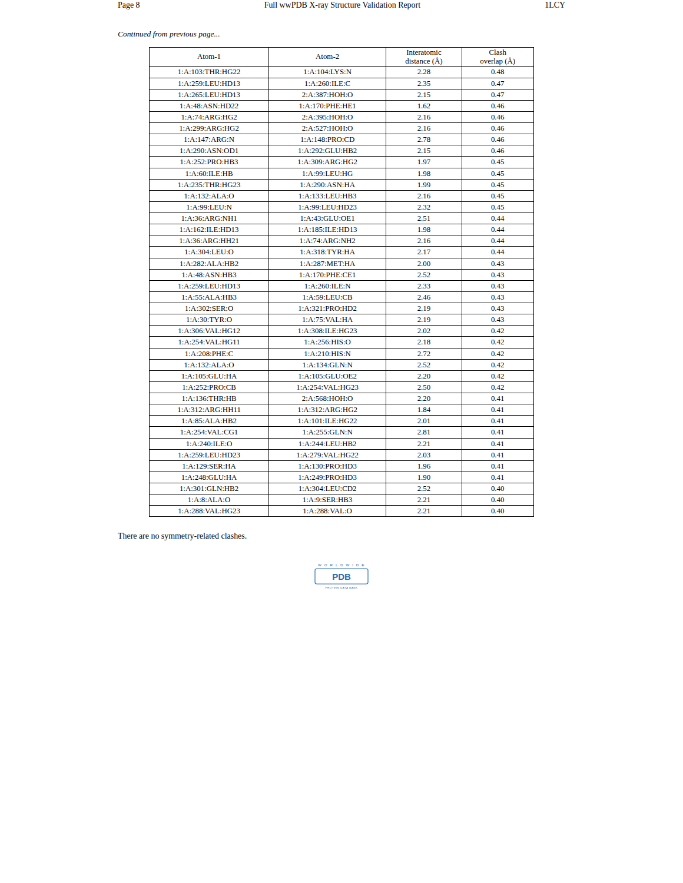Page 8 Full wwPDB X-ray Structure Validation Report 1LCY
Continued from previous page...
| Atom-1 | Atom-2 | Interatomic distance (Å) | Clash overlap (Å) |
| --- | --- | --- | --- |
| 1:A:103:THR:HG22 | 1:A:104:LYS:N | 2.28 | 0.48 |
| 1:A:259:LEU:HD13 | 1:A:260:ILE:C | 2.35 | 0.47 |
| 1:A:265:LEU:HD13 | 2:A:387:HOH:O | 2.15 | 0.47 |
| 1:A:48:ASN:HD22 | 1:A:170:PHE:HE1 | 1.62 | 0.46 |
| 1:A:74:ARG:HG2 | 2:A:395:HOH:O | 2.16 | 0.46 |
| 1:A:299:ARG:HG2 | 2:A:527:HOH:O | 2.16 | 0.46 |
| 1:A:147:ARG:N | 1:A:148:PRO:CD | 2.78 | 0.46 |
| 1:A:290:ASN:OD1 | 1:A:292:GLU:HB2 | 2.15 | 0.46 |
| 1:A:252:PRO:HB3 | 1:A:309:ARG:HG2 | 1.97 | 0.45 |
| 1:A:60:ILE:HB | 1:A:99:LEU:HG | 1.98 | 0.45 |
| 1:A:235:THR:HG23 | 1:A:290:ASN:HA | 1.99 | 0.45 |
| 1:A:132:ALA:O | 1:A:133:LEU:HB3 | 2.16 | 0.45 |
| 1:A:99:LEU:N | 1:A:99:LEU:HD23 | 2.32 | 0.45 |
| 1:A:36:ARG:NH1 | 1:A:43:GLU:OE1 | 2.51 | 0.44 |
| 1:A:162:ILE:HD13 | 1:A:185:ILE:HD13 | 1.98 | 0.44 |
| 1:A:36:ARG:HH21 | 1:A:74:ARG:NH2 | 2.16 | 0.44 |
| 1:A:304:LEU:O | 1:A:318:TYR:HA | 2.17 | 0.44 |
| 1:A:282:ALA:HB2 | 1:A:287:MET:HA | 2.00 | 0.43 |
| 1:A:48:ASN:HB3 | 1:A:170:PHE:CE1 | 2.52 | 0.43 |
| 1:A:259:LEU:HD13 | 1:A:260:ILE:N | 2.33 | 0.43 |
| 1:A:55:ALA:HB3 | 1:A:59:LEU:CB | 2.46 | 0.43 |
| 1:A:302:SER:O | 1:A:321:PRO:HD2 | 2.19 | 0.43 |
| 1:A:30:TYR:O | 1:A:75:VAL:HA | 2.19 | 0.43 |
| 1:A:306:VAL:HG12 | 1:A:308:ILE:HG23 | 2.02 | 0.42 |
| 1:A:254:VAL:HG11 | 1:A:256:HIS:O | 2.18 | 0.42 |
| 1:A:208:PHE:C | 1:A:210:HIS:N | 2.72 | 0.42 |
| 1:A:132:ALA:O | 1:A:134:GLN:N | 2.52 | 0.42 |
| 1:A:105:GLU:HA | 1:A:105:GLU:OE2 | 2.20 | 0.42 |
| 1:A:252:PRO:CB | 1:A:254:VAL:HG23 | 2.50 | 0.42 |
| 1:A:136:THR:HB | 2:A:568:HOH:O | 2.20 | 0.41 |
| 1:A:312:ARG:HH11 | 1:A:312:ARG:HG2 | 1.84 | 0.41 |
| 1:A:85:ALA:HB2 | 1:A:101:ILE:HG22 | 2.01 | 0.41 |
| 1:A:254:VAL:CG1 | 1:A:255:GLN:N | 2.81 | 0.41 |
| 1:A:240:ILE:O | 1:A:244:LEU:HB2 | 2.21 | 0.41 |
| 1:A:259:LEU:HD23 | 1:A:279:VAL:HG22 | 2.03 | 0.41 |
| 1:A:129:SER:HA | 1:A:130:PRO:HD3 | 1.96 | 0.41 |
| 1:A:248:GLU:HA | 1:A:249:PRO:HD3 | 1.90 | 0.41 |
| 1:A:301:GLN:HB2 | 1:A:304:LEU:CD2 | 2.52 | 0.40 |
| 1:A:8:ALA:O | 1:A:9:SER:HB3 | 2.21 | 0.40 |
| 1:A:288:VAL:HG23 | 1:A:288:VAL:O | 2.21 | 0.40 |
There are no symmetry-related clashes.
W O R L D W I D E PDB PROTEIN DATA BANK